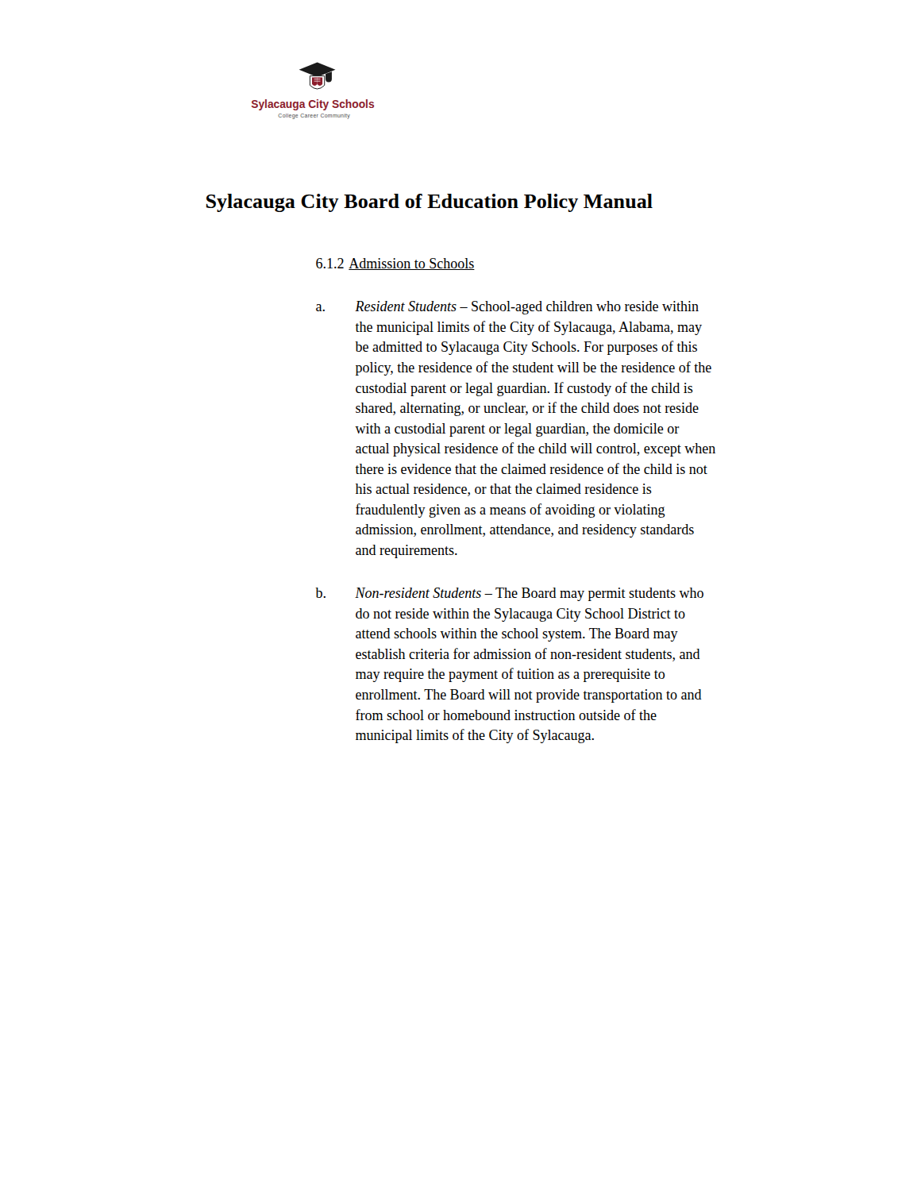Sylacauga City Schools College Career Community
Sylacauga City Board of Education Policy Manual
6.1.2 Admission to Schools
a.
Resident Students – School-aged children who reside within the municipal limits of the City of Sylacauga, Alabama, may be admitted to Sylacauga City Schools. For purposes of this policy, the residence of the student will be the residence of the custodial parent or legal guardian. If custody of the child is shared, alternating, or unclear, or if the child does not reside with a custodial parent or legal guardian, the domicile or actual physical residence of the child will control, except when there is evidence that the claimed residence of the child is not his actual residence, or that the claimed residence is fraudulently given as a means of avoiding or violating admission, enrollment, attendance, and residency standards and requirements.
b.
Non-resident Students – The Board may permit students who do not reside within the Sylacauga City School District to attend schools within the school system. The Board may establish criteria for admission of non-resident students, and may require the payment of tuition as a prerequisite to enrollment. The Board will not provide transportation to and from school or homebound instruction outside of the municipal limits of the City of Sylacauga.